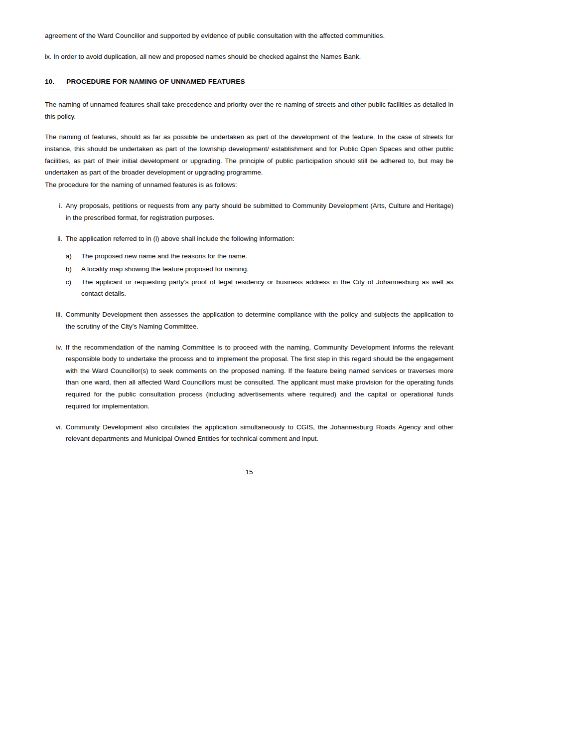agreement of the Ward Councillor and supported by evidence of public consultation with the affected communities.
ix. In order to avoid duplication, all new and proposed names should be checked against the Names Bank.
10. PROCEDURE FOR NAMING OF UNNAMED FEATURES
The naming of unnamed features shall take precedence and priority over the re-naming of streets and other public facilities as detailed in this policy.
The naming of features, should as far as possible be undertaken as part of the development of the feature. In the case of streets for instance, this should be undertaken as part of the township development/ establishment and for Public Open Spaces and other public facilities, as part of their initial development or upgrading. The principle of public participation should still be adhered to, but may be undertaken as part of the broader development or upgrading programme.
The procedure for the naming of unnamed features is as follows:
i. Any proposals, petitions or requests from any party should be submitted to Community Development (Arts, Culture and Heritage) in the prescribed format, for registration purposes.
ii. The application referred to in (i) above shall include the following information:
a) The proposed new name and the reasons for the name.
b) A locality map showing the feature proposed for naming.
c) The applicant or requesting party’s proof of legal residency or business address in the City of Johannesburg as well as contact details.
iii. Community Development then assesses the application to determine compliance with the policy and subjects the application to the scrutiny of the City’s Naming Committee.
iv. If the recommendation of the naming Committee is to proceed with the naming, Community Development informs the relevant responsible body to undertake the process and to implement the proposal. The first step in this regard should be the engagement with the Ward Councillor(s) to seek comments on the proposed naming. If the feature being named services or traverses more than one ward, then all affected Ward Councillors must be consulted. The applicant must make provision for the operating funds required for the public consultation process (including advertisements where required) and the capital or operational funds required for implementation.
vi. Community Development also circulates the application simultaneously to CGIS, the Johannesburg Roads Agency and other relevant departments and Municipal Owned Entities for technical comment and input.
15